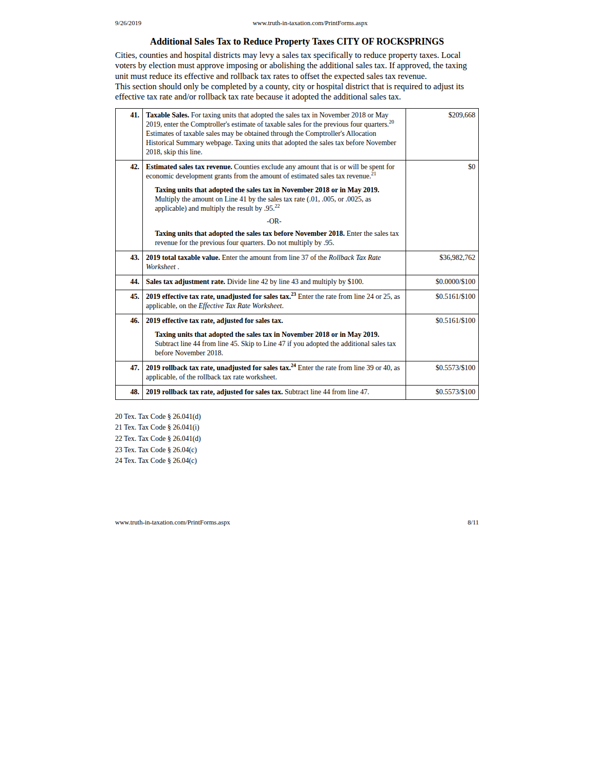9/26/2019
www.truth-in-taxation.com/PrintForms.aspx
Additional Sales Tax to Reduce Property Taxes CITY OF ROCKSPRINGS
Cities, counties and hospital districts may levy a sales tax specifically to reduce property taxes. Local voters by election must approve imposing or abolishing the additional sales tax. If approved, the taxing unit must reduce its effective and rollback tax rates to offset the expected sales tax revenue.
This section should only be completed by a county, city or hospital district that is required to adjust its effective tax rate and/or rollback tax rate because it adopted the additional sales tax.
| 41. | Taxable Sales. For taxing units that adopted the sales tax in November 2018 or May 2019, enter the Comptroller's estimate of taxable sales for the previous four quarters. 20 Estimates of taxable sales may be obtained through the Comptroller's Allocation Historical Summary webpage. Taxing units that adopted the sales tax before November 2018, skip this line. | $209,668 |
| 42. | Estimated sales tax revenue. Counties exclude any amount that is or will be spent for economic development grants from the amount of estimated sales tax revenue. 21 Taxing units that adopted the sales tax in November 2018 or in May 2019. Multiply the amount on Line 41 by the sales tax rate (.01, .005, or .0025, as applicable) and multiply the result by .95. 22 -OR- Taxing units that adopted the sales tax before November 2018. Enter the sales tax revenue for the previous four quarters. Do not multiply by .95. | $0 |
| 43. | 2019 total taxable value. Enter the amount from line 37 of the Rollback Tax Rate Worksheet . | $36,982,762 |
| 44. | Sales tax adjustment rate. Divide line 42 by line 43 and multiply by $100. | $0.0000/$100 |
| 45. | 2019 effective tax rate, unadjusted for sales tax. 23 Enter the rate from line 24 or 25, as applicable, on the Effective Tax Rate Worksheet . | $0.5161/$100 |
| 46. | 2019 effective tax rate, adjusted for sales tax. Taxing units that adopted the sales tax in November 2018 or in May 2019. Subtract line 44 from line 45. Skip to Line 47 if you adopted the additional sales tax before November 2018. | $0.5161/$100 |
| 47. | 2019 rollback tax rate, unadjusted for sales tax. 24 Enter the rate from line 39 or 40, as applicable, of the rollback tax rate worksheet. | $0.5573/$100 |
| 48. | 2019 rollback tax rate, adjusted for sales tax. Subtract line 44 from line 47. | $0.5573/$100 |
20 Tex. Tax Code § 26.041(d)
21 Tex. Tax Code § 26.041(i)
22 Tex. Tax Code § 26.041(d)
23 Tex. Tax Code § 26.04(c)
24 Tex. Tax Code § 26.04(c)
www.truth-in-taxation.com/PrintForms.aspx
8/11